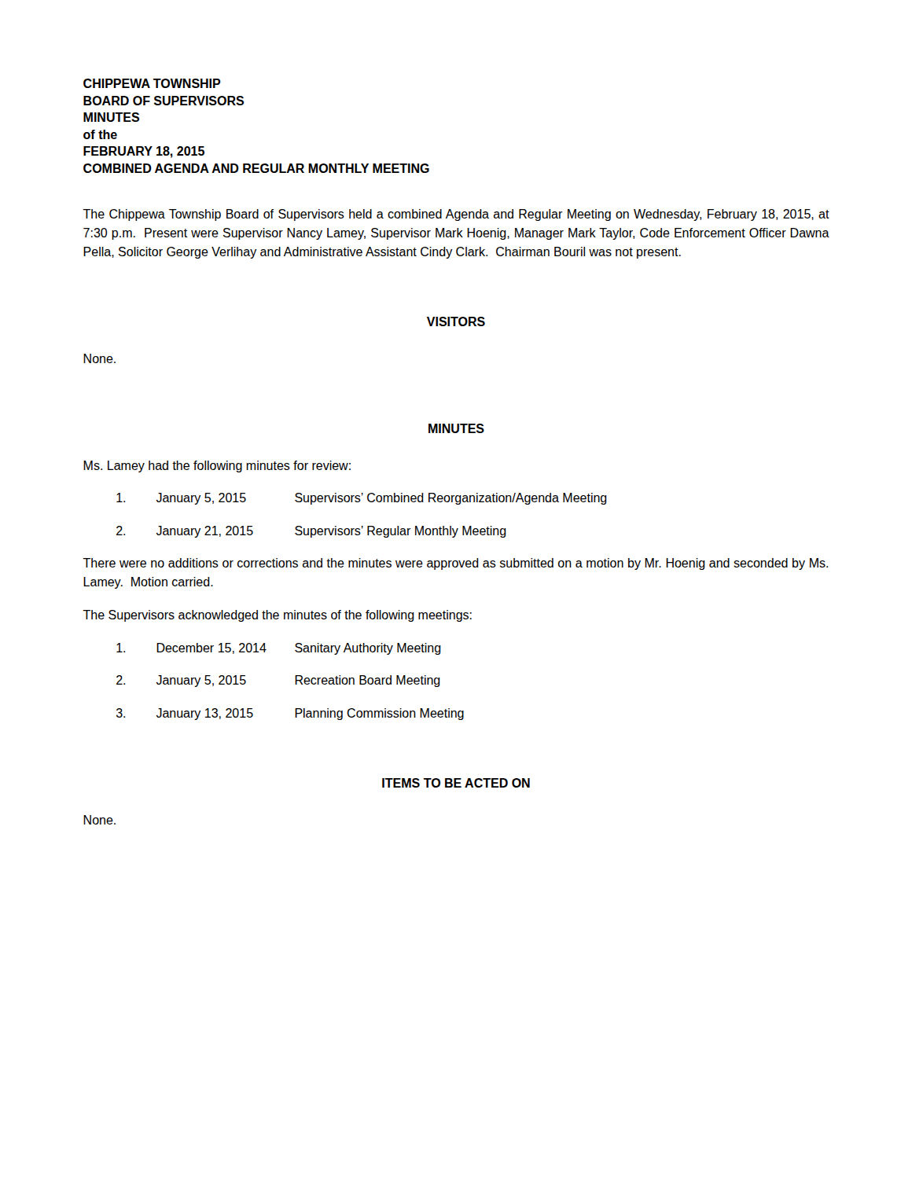CHIPPEWA TOWNSHIP
BOARD OF SUPERVISORS
MINUTES
of the
FEBRUARY 18, 2015
COMBINED AGENDA AND REGULAR MONTHLY MEETING
The Chippewa Township Board of Supervisors held a combined Agenda and Regular Meeting on Wednesday, February 18, 2015, at 7:30 p.m. Present were Supervisor Nancy Lamey, Supervisor Mark Hoenig, Manager Mark Taylor, Code Enforcement Officer Dawna Pella, Solicitor George Verlihay and Administrative Assistant Cindy Clark. Chairman Bouril was not present.
VISITORS
None.
MINUTES
Ms. Lamey had the following minutes for review:
1. January 5, 2015 Supervisors’ Combined Reorganization/Agenda Meeting
2. January 21, 2015 Supervisors’ Regular Monthly Meeting
There were no additions or corrections and the minutes were approved as submitted on a motion by Mr. Hoenig and seconded by Ms. Lamey. Motion carried.
The Supervisors acknowledged the minutes of the following meetings:
1. December 15, 2014 Sanitary Authority Meeting
2. January 5, 2015 Recreation Board Meeting
3. January 13, 2015 Planning Commission Meeting
ITEMS TO BE ACTED ON
None.